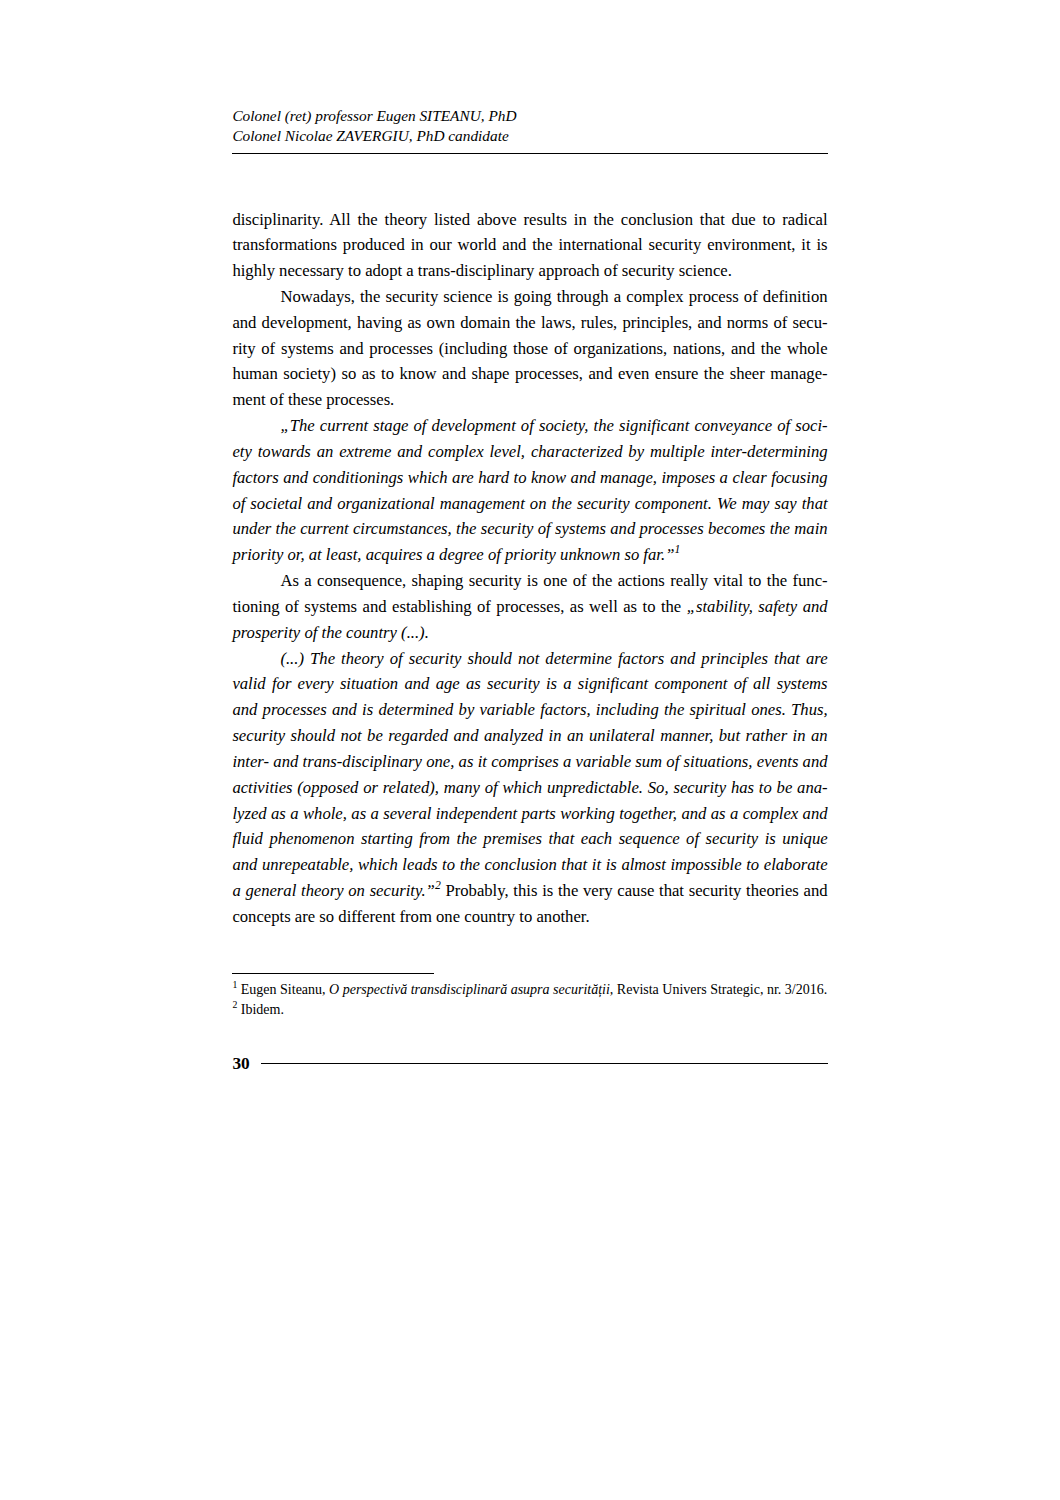Colonel (ret) professor Eugen SITEANU, PhD
Colonel Nicolae ZAVERGIU, PhD candidate
disciplinarity. All the theory listed above results in the conclusion that due to radical transformations produced in our world and the international security environment, it is highly necessary to adopt a trans-disciplinary approach of security science.
Nowadays, the security science is going through a complex process of definition and development, having as own domain the laws, rules, principles, and norms of security of systems and processes (including those of organizations, nations, and the whole human society) so as to know and shape processes, and even ensure the sheer management of these processes.
„The current stage of development of society, the significant conveyance of society towards an extreme and complex level, characterized by multiple inter-determining factors and conditionings which are hard to know and manage, imposes a clear focusing of societal and organizational management on the security component. We may say that under the current circumstances, the security of systems and processes becomes the main priority or, at least, acquires a degree of priority unknown so far.”1
As a consequence, shaping security is one of the actions really vital to the functioning of systems and establishing of processes, as well as to the „stability, safety and prosperity of the country (...).
(...) The theory of security should not determine factors and principles that are valid for every situation and age as security is a significant component of all systems and processes and is determined by variable factors, including the spiritual ones. Thus, security should not be regarded and analyzed in an unilateral manner, but rather in an inter- and trans-disciplinary one, as it comprises a variable sum of situations, events and activities (opposed or related), many of which unpredictable. So, security has to be analyzed as a whole, as a several independent parts working together, and as a complex and fluid phenomenon starting from the premises that each sequence of security is unique and unrepeatable, which leads to the conclusion that it is almost impossible to elaborate a general theory on security.”2 Probably, this is the very cause that security theories and concepts are so different from one country to another.
1 Eugen Siteanu, O perspectivă transdisciplinară asupra securității, Revista Univers Strategic, nr. 3/2016.
2 Ibidem.
30